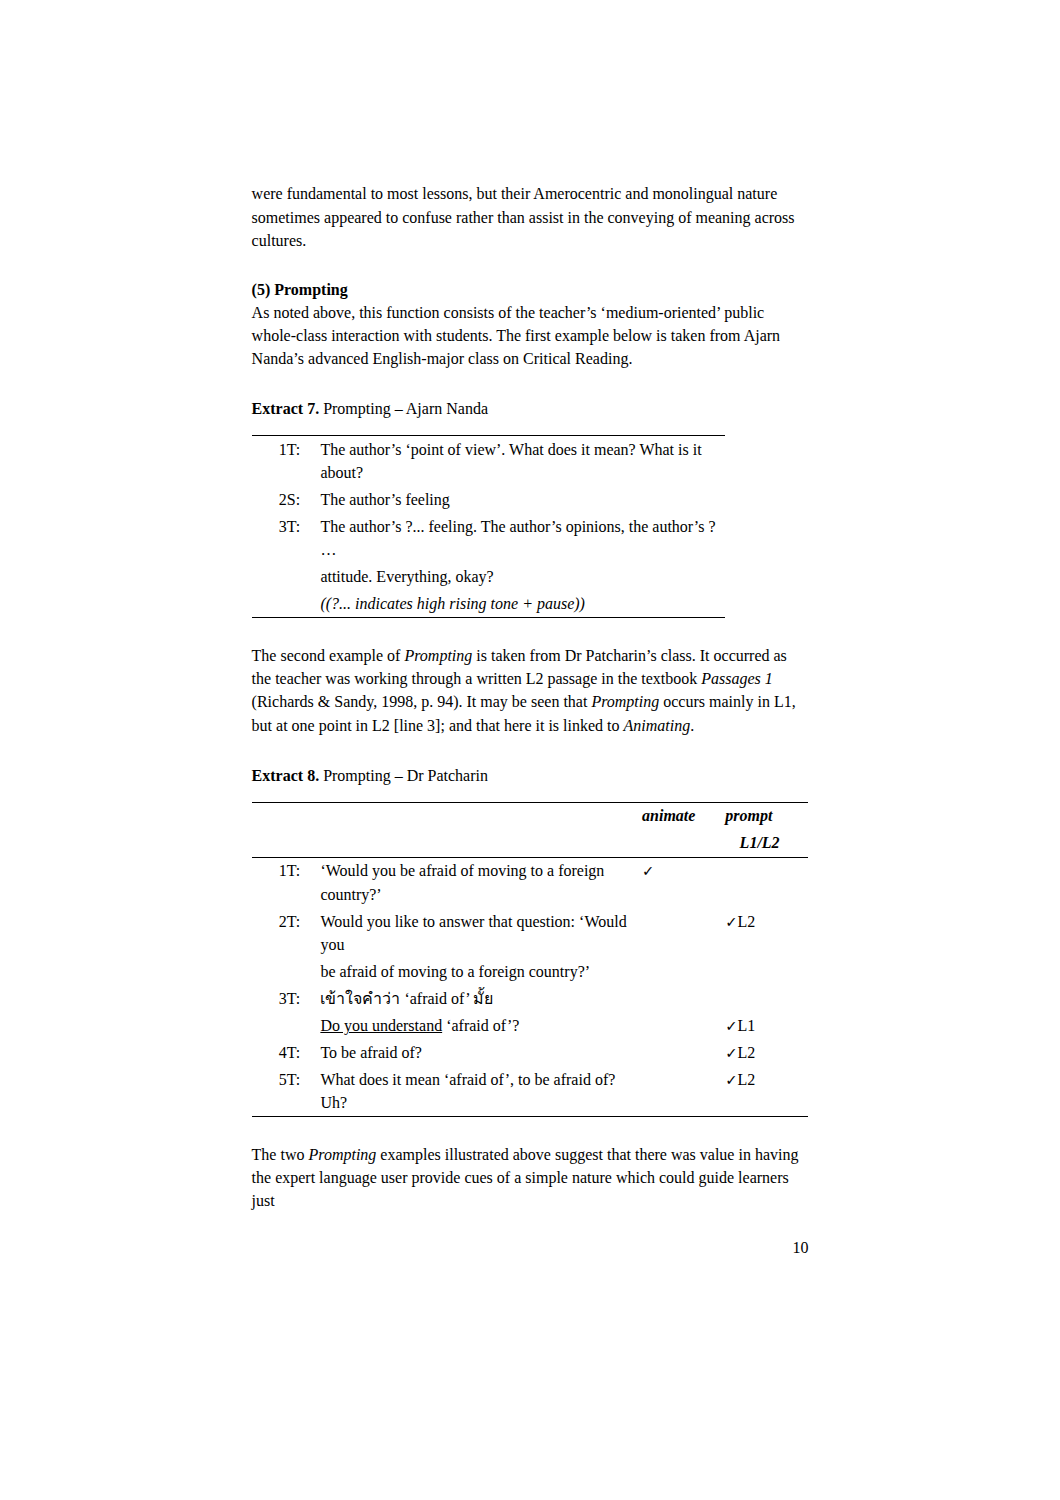were fundamental to most lessons, but their Amerocentric and monolingual nature sometimes appeared to confuse rather than assist in the conveying of meaning across cultures.
(5) Prompting
As noted above, this function consists of the teacher’s ‘medium-oriented’ public whole-class interaction with students. The first example below is taken from Ajarn Nanda’s advanced English-major class on Critical Reading.
Extract 7. Prompting – Ajarn Nanda
| 1 | T: | The author’s ‘point of view’. What does it mean? What is it about? |
| 2 | S: | The author’s feeling |
| 3 | T: | The author’s ?... feeling. The author’s opinions, the author’s ? … |
| | | attitude. Everything, okay? |
| | | ((?... indicates high rising tone + pause)) |
The second example of Prompting is taken from Dr Patcharin’s class. It occurred as the teacher was working through a written L2 passage in the textbook Passages 1 (Richards & Sandy, 1998, p. 94). It may be seen that Prompting occurs mainly in L1, but at one point in L2 [line 3]; and that here it is linked to Animating.
Extract 8. Prompting – Dr Patcharin
| | | | animate | prompt |
| --- | --- | --- | --- | --- |
| | | | | L1/L2 |
| 1 | T: | ‘Would you be afraid of moving to a foreign country?’ | ✓ | |
| 2 | T: | Would you like to answer that question: ‘Would you | | ✓ L2 |
| | | be afraid of moving to a foreign country?’ | | |
| 3 | T: | เข้าใจคำว่า ‘afraid of’ มั้ย | | |
| | | Do you understand ‘afraid of’? | | ✓ L1 |
| 4 | T: | To be afraid of? | | ✓ L2 |
| 5 | T: | What does it mean ‘afraid of’, to be afraid of? Uh? | | ✓ L2 |
The two Prompting examples illustrated above suggest that there was value in having the expert language user provide cues of a simple nature which could guide learners just
10